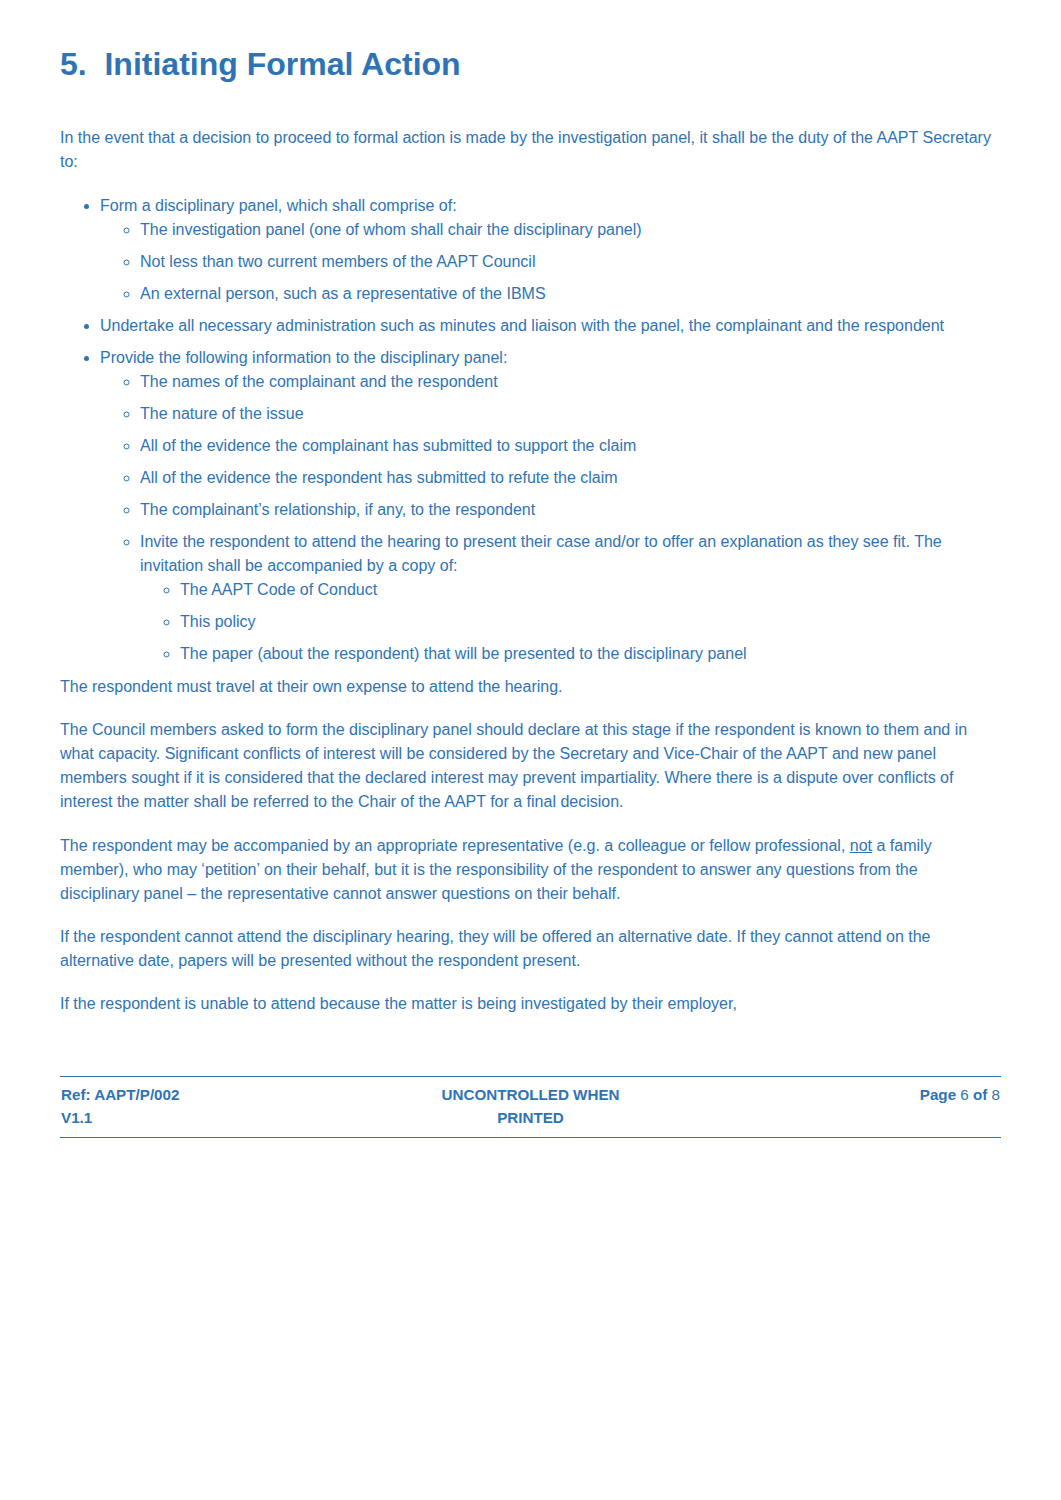5. Initiating Formal Action
In the event that a decision to proceed to formal action is made by the investigation panel, it shall be the duty of the AAPT Secretary to:
Form a disciplinary panel, which shall comprise of:
The investigation panel (one of whom shall chair the disciplinary panel)
Not less than two current members of the AAPT Council
An external person, such as a representative of the IBMS
Undertake all necessary administration such as minutes and liaison with the panel, the complainant and the respondent
Provide the following information to the disciplinary panel:
The names of the complainant and the respondent
The nature of the issue
All of the evidence the complainant has submitted to support the claim
All of the evidence the respondent has submitted to refute the claim
The complainant’s relationship, if any, to the respondent
Invite the respondent to attend the hearing to present their case and/or to offer an explanation as they see fit. The invitation shall be accompanied by a copy of:
The AAPT Code of Conduct
This policy
The paper (about the respondent) that will be presented to the disciplinary panel
The respondent must travel at their own expense to attend the hearing.
The Council members asked to form the disciplinary panel should declare at this stage if the respondent is known to them and in what capacity. Significant conflicts of interest will be considered by the Secretary and Vice-Chair of the AAPT and new panel members sought if it is considered that the declared interest may prevent impartiality. Where there is a dispute over conflicts of interest the matter shall be referred to the Chair of the AAPT for a final decision.
The respondent may be accompanied by an appropriate representative (e.g. a colleague or fellow professional, not a family member), who may ‘petition’ on their behalf, but it is the responsibility of the respondent to answer any questions from the disciplinary panel – the representative cannot answer questions on their behalf.
If the respondent cannot attend the disciplinary hearing, they will be offered an alternative date. If they cannot attend on the alternative date, papers will be presented without the respondent present.
If the respondent is unable to attend because the matter is being investigated by their employer,
| Ref: AAPT/P/002 V1.1 | UNCONTROLLED WHEN PRINTED | Page 6 of 8 |